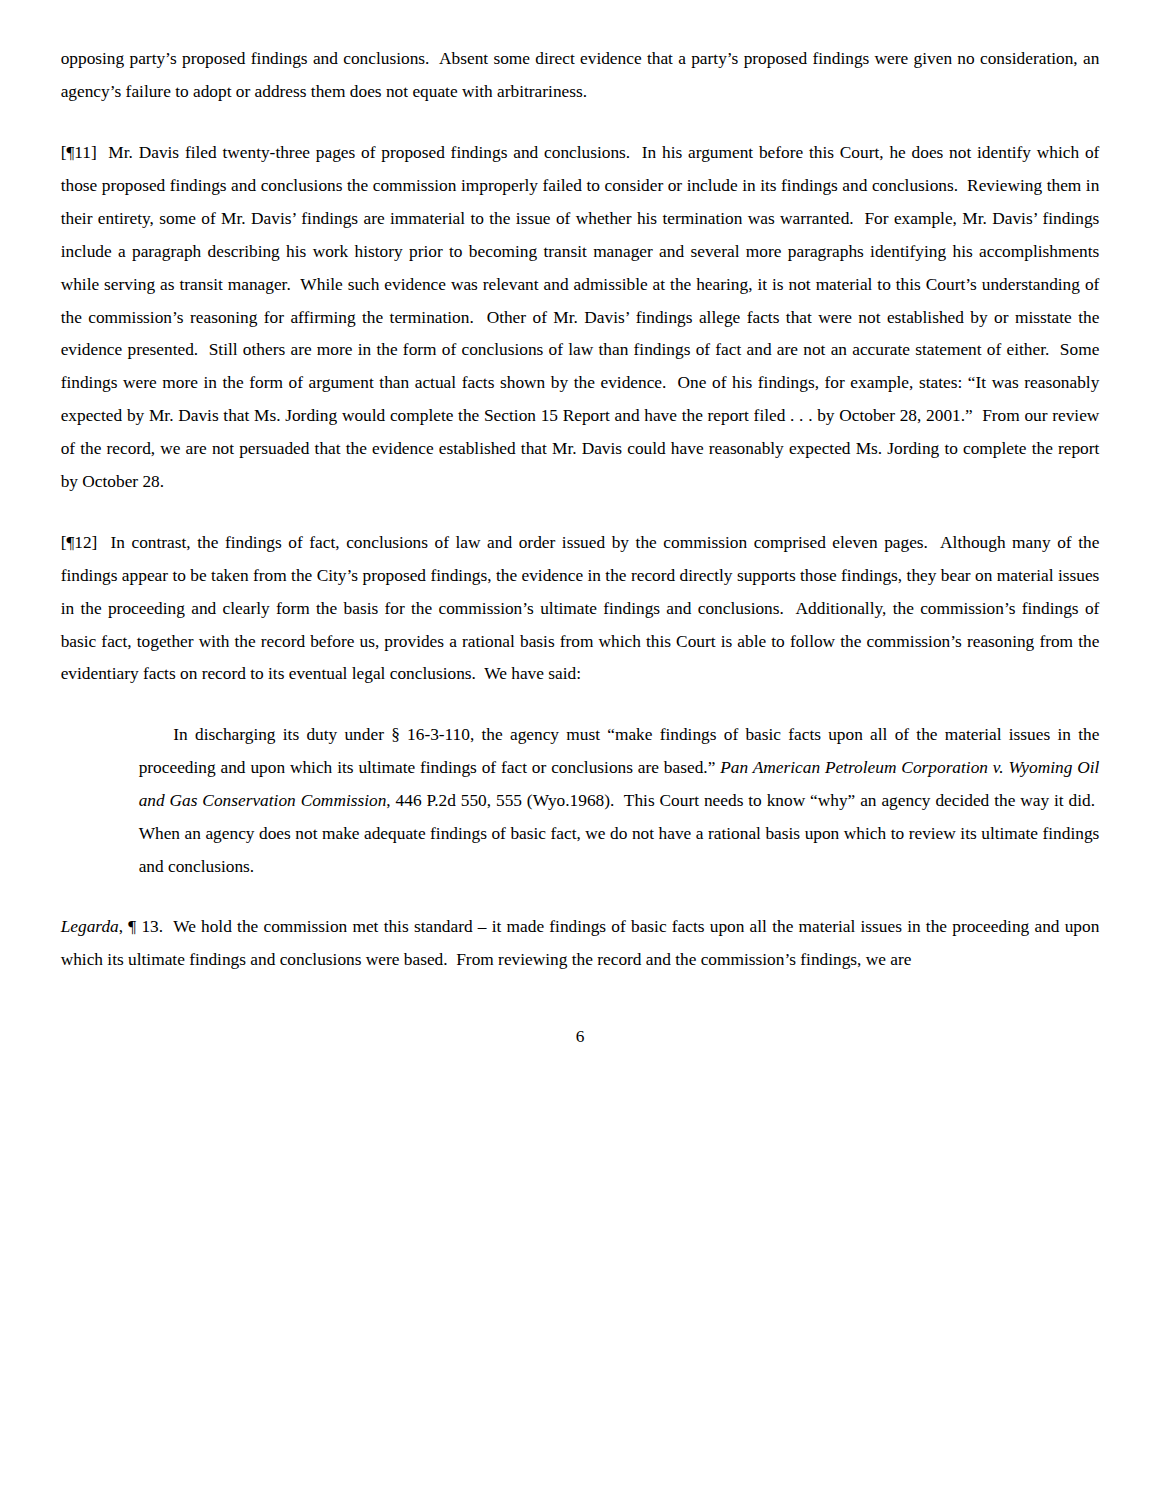opposing party’s proposed findings and conclusions. Absent some direct evidence that a party’s proposed findings were given no consideration, an agency’s failure to adopt or address them does not equate with arbitrariness.
[¶11] Mr. Davis filed twenty-three pages of proposed findings and conclusions. In his argument before this Court, he does not identify which of those proposed findings and conclusions the commission improperly failed to consider or include in its findings and conclusions. Reviewing them in their entirety, some of Mr. Davis’ findings are immaterial to the issue of whether his termination was warranted. For example, Mr. Davis’ findings include a paragraph describing his work history prior to becoming transit manager and several more paragraphs identifying his accomplishments while serving as transit manager. While such evidence was relevant and admissible at the hearing, it is not material to this Court’s understanding of the commission’s reasoning for affirming the termination. Other of Mr. Davis’ findings allege facts that were not established by or misstate the evidence presented. Still others are more in the form of conclusions of law than findings of fact and are not an accurate statement of either. Some findings were more in the form of argument than actual facts shown by the evidence. One of his findings, for example, states: “It was reasonably expected by Mr. Davis that Ms. Jording would complete the Section 15 Report and have the report filed . . . by October 28, 2001.” From our review of the record, we are not persuaded that the evidence established that Mr. Davis could have reasonably expected Ms. Jording to complete the report by October 28.
[¶12] In contrast, the findings of fact, conclusions of law and order issued by the commission comprised eleven pages. Although many of the findings appear to be taken from the City’s proposed findings, the evidence in the record directly supports those findings, they bear on material issues in the proceeding and clearly form the basis for the commission’s ultimate findings and conclusions. Additionally, the commission’s findings of basic fact, together with the record before us, provides a rational basis from which this Court is able to follow the commission’s reasoning from the evidentiary facts on record to its eventual legal conclusions. We have said:
In discharging its duty under § 16-3-110, the agency must “make findings of basic facts upon all of the material issues in the proceeding and upon which its ultimate findings of fact or conclusions are based.” Pan American Petroleum Corporation v. Wyoming Oil and Gas Conservation Commission, 446 P.2d 550, 555 (Wyo.1968). This Court needs to know “why” an agency decided the way it did. When an agency does not make adequate findings of basic fact, we do not have a rational basis upon which to review its ultimate findings and conclusions.
Legarda, ¶ 13. We hold the commission met this standard – it made findings of basic facts upon all the material issues in the proceeding and upon which its ultimate findings and conclusions were based. From reviewing the record and the commission’s findings, we are
6